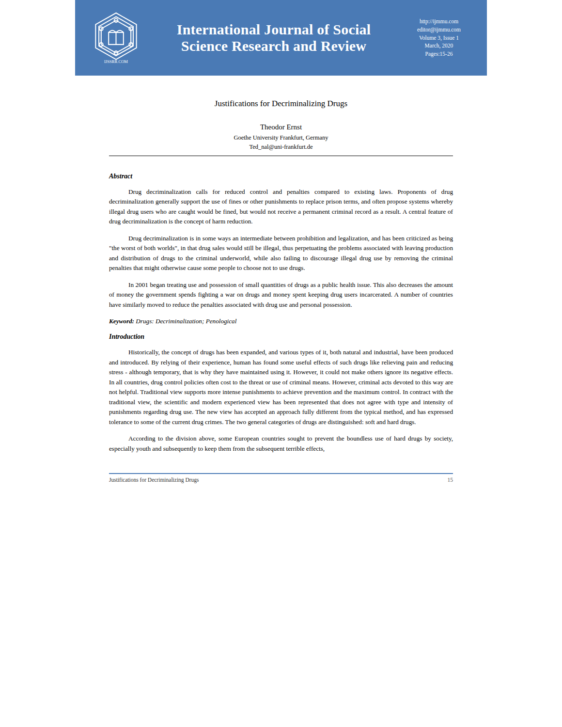IJSSRR.COM
International Journal of Social
Science Research and Review
http://ijmmu.com
editor@ijmmu.com
Volume 3, Issue 1
March, 2020
Pages:15-26
Justifications for Decriminalizing Drugs
Theodor Ernst
Goethe University Frankfurt, Germany
Ted_nal@uni-frankfurt.de
Abstract
Drug decriminalization calls for reduced control and penalties compared to existing laws. Proponents of drug decriminalization generally support the use of fines or other punishments to replace prison terms, and often propose systems whereby illegal drug users who are caught would be fined, but would not receive a permanent criminal record as a result. A central feature of drug decriminalization is the concept of harm reduction.
Drug decriminalization is in some ways an intermediate between prohibition and legalization, and has been criticized as being "the worst of both worlds", in that drug sales would still be illegal, thus perpetuating the problems associated with leaving production and distribution of drugs to the criminal underworld, while also failing to discourage illegal drug use by removing the criminal penalties that might otherwise cause some people to choose not to use drugs.
In 2001 began treating use and possession of small quantities of drugs as a public health issue. This also decreases the amount of money the government spends fighting a war on drugs and money spent keeping drug users incarcerated. A number of countries have similarly moved to reduce the penalties associated with drug use and personal possession.
Keyword: Drugs: Decriminalization; Penological
Introduction
Historically, the concept of drugs has been expanded, and various types of it, both natural and industrial, have been produced and introduced. By relying of their experience, human has found some useful effects of such drugs like relieving pain and reducing stress - although temporary, that is why they have maintained using it. However, it could not make others ignore its negative effects. In all countries, drug control policies often cost to the threat or use of criminal means. However, criminal acts devoted to this way are not helpful. Traditional view supports more intense punishments to achieve prevention and the maximum control. In contract with the traditional view, the scientific and modern experienced view has been represented that does not agree with type and intensity of punishments regarding drug use. The new view has accepted an approach fully different from the typical method, and has expressed tolerance to some of the current drug crimes. The two general categories of drugs are distinguished: soft and hard drugs.
According to the division above, some European countries sought to prevent the boundless use of hard drugs by society, especially youth and subsequently to keep them from the subsequent terrible effects,
Justifications for Decriminalizing Drugs 15